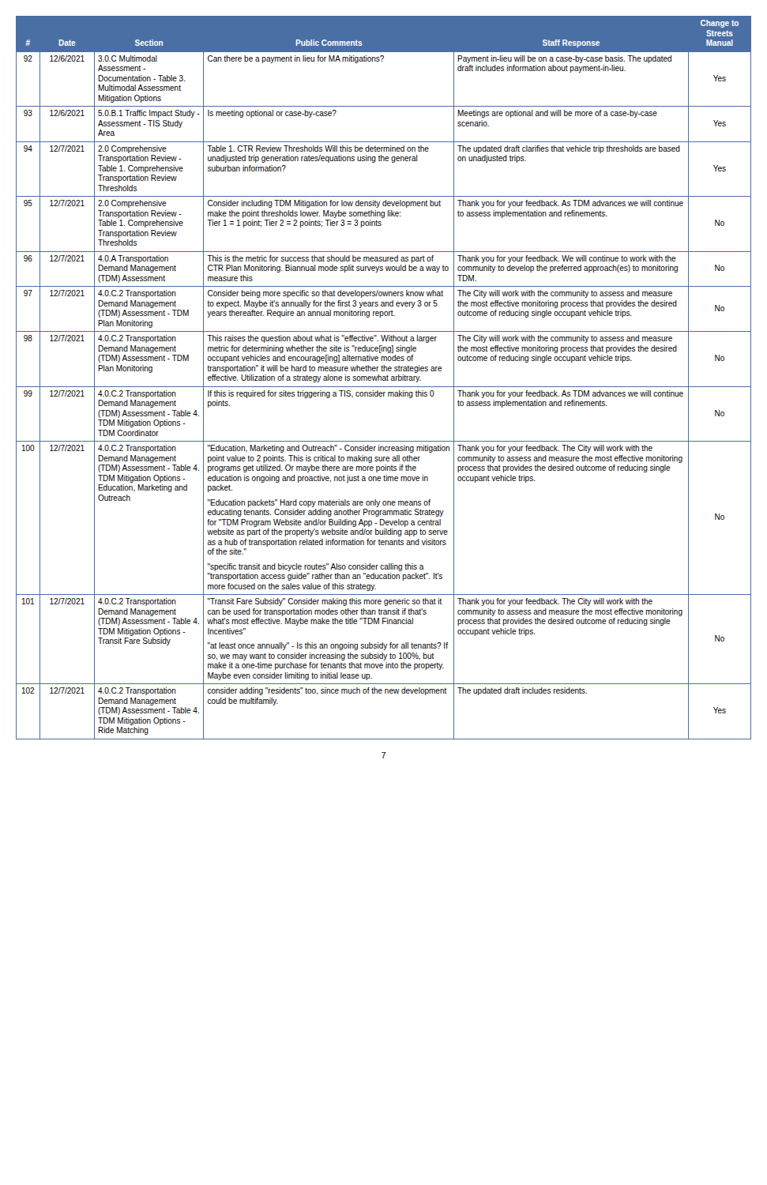| # | Date | Section | Public Comments | Staff Response | Change to Streets Manual |
| --- | --- | --- | --- | --- | --- |
| 92 | 12/6/2021 | 3.0.C Multimodal Assessment - Documentation - Table 3. Multimodal Assessment Mitigation Options | Can there be a payment in lieu for MA mitigations? | Payment in-lieu will be on a case-by-case basis. The updated draft includes information about payment-in-lieu. | Yes |
| 93 | 12/6/2021 | 5.0.B.1 Traffic Impact Study - Assessment - TIS Study Area | Is meeting optional or case-by-case? | Meetings are optional and will be more of a case-by-case scenario. | Yes |
| 94 | 12/7/2021 | 2.0 Comprehensive Transportation Review - Table 1. Comprehensive Transportation Review Thresholds | Table 1. CTR Review Thresholds Will this be determined on the unadjusted trip generation rates/equations using the general suburban information? | The updated draft clarifies that vehicle trip thresholds are based on unadjusted trips. | Yes |
| 95 | 12/7/2021 | 2.0 Comprehensive Transportation Review - Table 1. Comprehensive Transportation Review Thresholds | Consider including TDM Mitigation for low density development but make the point thresholds lower. Maybe something like: Tier 1 = 1 point; Tier 2 = 2 points; Tier 3 = 3 points | Thank you for your feedback. As TDM advances we will continue to assess implementation and refinements. | No |
| 96 | 12/7/2021 | 4.0.A Transportation Demand Management (TDM) Assessment | This is the metric for success that should be measured as part of CTR Plan Monitoring. Biannual mode split surveys would be a way to measure this | Thank you for your feedback. We will continue to work with the community to develop the preferred approach(es) to monitoring TDM. | No |
| 97 | 12/7/2021 | 4.0.C.2 Transportation Demand Management (TDM) Assessment - TDM Plan Monitoring | Consider being more specific so that developers/owners know what to expect. Maybe it's annually for the first 3 years and every 3 or 5 years thereafter. Require an annual monitoring report. | The City will work with the community to assess and measure the most effective monitoring process that provides the desired outcome of reducing single occupant vehicle trips. | No |
| 98 | 12/7/2021 | 4.0.C.2 Transportation Demand Management (TDM) Assessment - TDM Plan Monitoring | This raises the question about what is "effective". Without a larger metric for determining whether the site is "reduce[ing] single occupant vehicles and encourage[ing] alternative modes of transportation" it will be hard to measure whether the strategies are effective. Utilization of a strategy alone is somewhat arbitrary. | The City will work with the community to assess and measure the most effective monitoring process that provides the desired outcome of reducing single occupant vehicle trips. | No |
| 99 | 12/7/2021 | 4.0.C.2 Transportation Demand Management (TDM) Assessment - Table 4. TDM Mitigation Options - TDM Coordinator | If this is required for sites triggering a TIS, consider making this 0 points. | Thank you for your feedback. As TDM advances we will continue to assess implementation and refinements. | No |
| 100 | 12/7/2021 | 4.0.C.2 Transportation Demand Management (TDM) Assessment - Table 4. TDM Mitigation Options - Education, Marketing and Outreach | "Education, Marketing and Outreach" - Consider increasing mitigation point value to 2 points. This is critical to making sure all other programs get utilized. Or maybe there are more points if the education is ongoing and proactive, not just a one time move in packet. "Education packets" Hard copy materials are only one means of educating tenants. Consider adding another Programmatic Strategy for "TDM Program Website and/or Building App - Develop a central website as part of the property's website and/or building app to serve as a hub of transportation related information for tenants and visitors of the site." "specific transit and bicycle routes" Also consider calling this a "transportation access guide" rather than an "education packet". It's more focused on the sales value of this strategy. | Thank you for your feedback. The City will work with the community to assess and measure the most effective monitoring process that provides the desired outcome of reducing single occupant vehicle trips. | No |
| 101 | 12/7/2021 | 4.0.C.2 Transportation Demand Management (TDM) Assessment - Table 4. TDM Mitigation Options - Transit Fare Subsidy | "Transit Fare Subsidy" Consider making this more generic so that it can be used for transportation modes other than transit if that's what's most effective. Maybe make the title "TDM Financial Incentives" "at least once annually" - Is this an ongoing subsidy for all tenants? If so, we may want to consider increasing the subsidy to 100%, but make it a one-time purchase for tenants that move into the property. Maybe even consider limiting to initial lease up. | Thank you for your feedback. The City will work with the community to assess and measure the most effective monitoring process that provides the desired outcome of reducing single occupant vehicle trips. | No |
| 102 | 12/7/2021 | 4.0.C.2 Transportation Demand Management (TDM) Assessment - Table 4. TDM Mitigation Options - Ride Matching | consider adding "residents" too, since much of the new development could be multifamily. | The updated draft includes residents. | Yes |
7